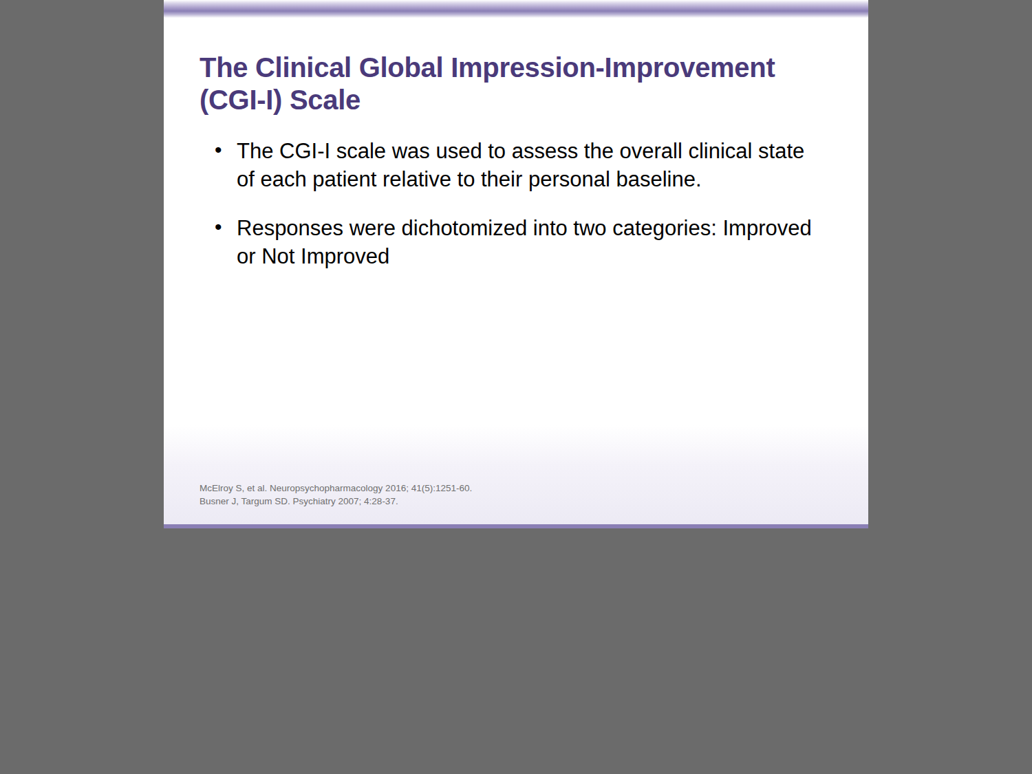The Clinical Global Impression-Improvement (CGI-I) Scale
The CGI-I scale was used to assess the overall clinical state of each patient relative to their personal baseline.
Responses were dichotomized into two categories: Improved or Not Improved
McElroy S, et al. Neuropsychopharmacology 2016; 41(5):1251-60.
Busner J, Targum SD. Psychiatry 2007; 4:28-37.